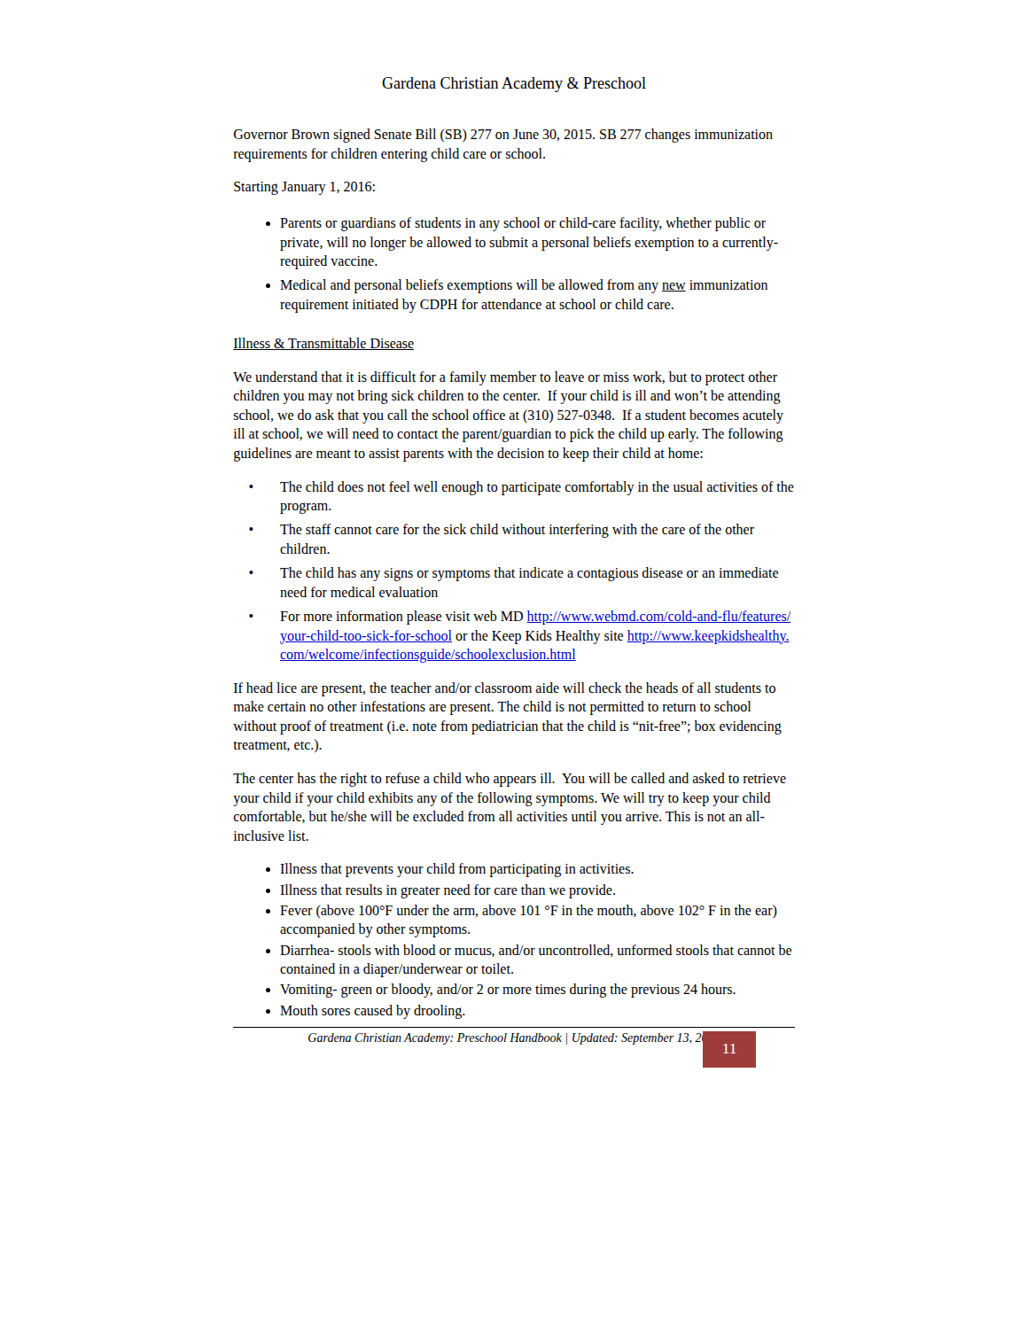Gardena Christian Academy & Preschool
Governor Brown signed Senate Bill (SB) 277 on June 30, 2015. SB 277 changes immunization requirements for children entering child care or school.
Starting January 1, 2016:
Parents or guardians of students in any school or child-care facility, whether public or private, will no longer be allowed to submit a personal beliefs exemption to a currently-required vaccine.
Medical and personal beliefs exemptions will be allowed from any new immunization requirement initiated by CDPH for attendance at school or child care.
Illness & Transmittable Disease
We understand that it is difficult for a family member to leave or miss work, but to protect other children you may not bring sick children to the center. If your child is ill and won’t be attending school, we do ask that you call the school office at (310) 527-0348. If a student becomes acutely ill at school, we will need to contact the parent/guardian to pick the child up early. The following guidelines are meant to assist parents with the decision to keep their child at home:
The child does not feel well enough to participate comfortably in the usual activities of the program.
The staff cannot care for the sick child without interfering with the care of the other children.
The child has any signs or symptoms that indicate a contagious disease or an immediate need for medical evaluation
For more information please visit web MD http://www.webmd.com/cold-and-flu/features/your-child-too-sick-for-school or the Keep Kids Healthy site http://www.keepkidshealthy.com/welcome/infectionsguide/schoolexclusion.html
If head lice are present, the teacher and/or classroom aide will check the heads of all students to make certain no other infestations are present. The child is not permitted to return to school without proof of treatment (i.e. note from pediatrician that the child is “nit-free”; box evidencing treatment, etc.).
The center has the right to refuse a child who appears ill. You will be called and asked to retrieve your child if your child exhibits any of the following symptoms. We will try to keep your child comfortable, but he/she will be excluded from all activities until you arrive. This is not an all-inclusive list.
Illness that prevents your child from participating in activities.
Illness that results in greater need for care than we provide.
Fever (above 100°F under the arm, above 101 °F in the mouth, above 102° F in the ear) accompanied by other symptoms.
Diarrhea- stools with blood or mucus, and/or uncontrolled, unformed stools that cannot be contained in a diaper/underwear or toilet.
Vomiting- green or bloody, and/or 2 or more times during the previous 24 hours.
Mouth sores caused by drooling.
Gardena Christian Academy: Preschool Handbook | Updated: September 13, 2019 11